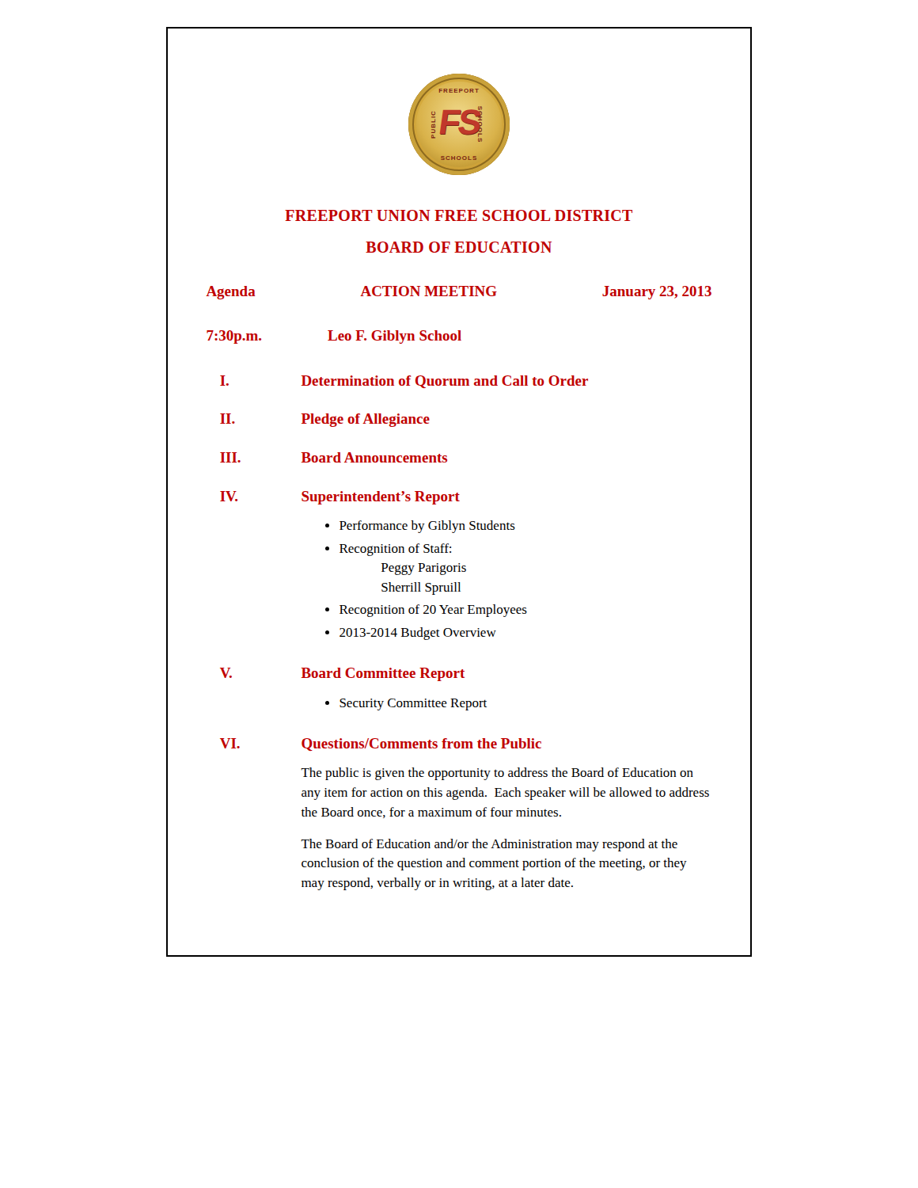FREEPORT
PUBLIC
SCHOOLS
FS
SCHOOLS
FREEPORT UNION FREE SCHOOL DISTRICT
BOARD OF EDUCATION
Agenda
ACTION MEETING
January 23, 2013
7:30p.m.
Leo F. Giblyn School
I.
Determination of Quorum and Call to Order
II.
Pledge of Allegiance
III.
Board Announcements
IV.
Superintendent’s Report
Performance by Giblyn Students
Recognition of Staff:
Peggy Parigoris
Sherrill Spruill
Recognition of 20 Year Employees
2013-2014 Budget Overview
V.
Board Committee Report
Security Committee Report
VI.
Questions/Comments from the Public
The public is given the opportunity to address the Board of Education on any item for action on this agenda. Each speaker will be allowed to address the Board once, for a maximum of four minutes.
The Board of Education and/or the Administration may respond at the conclusion of the question and comment portion of the meeting, or they may respond, verbally or in writing, at a later date.